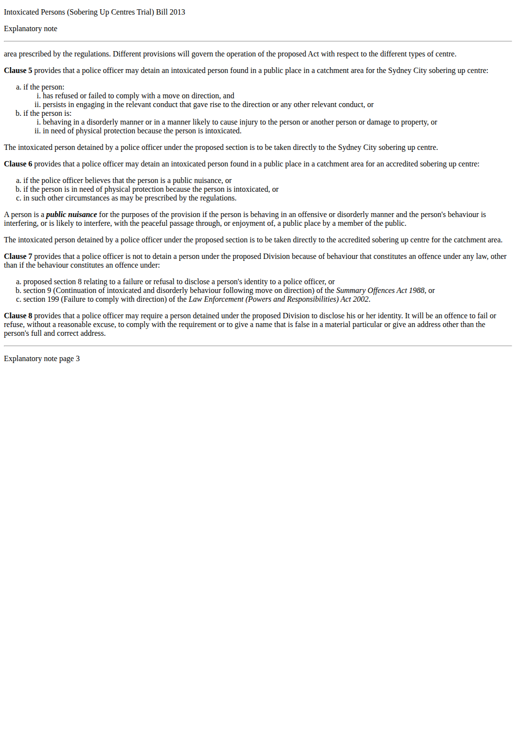Intoxicated Persons (Sobering Up Centres Trial) Bill 2013
Explanatory note
area prescribed by the regulations. Different provisions will govern the operation of the proposed Act with respect to the different types of centre.
Clause 5 provides that a police officer may detain an intoxicated person found in a public place in a catchment area for the Sydney City sobering up centre:
if the person:
has refused or failed to comply with a move on direction, and
persists in engaging in the relevant conduct that gave rise to the direction or any other relevant conduct, or
if the person is:
behaving in a disorderly manner or in a manner likely to cause injury to the person or another person or damage to property, or
in need of physical protection because the person is intoxicated.
The intoxicated person detained by a police officer under the proposed section is to be taken directly to the Sydney City sobering up centre.
Clause 6 provides that a police officer may detain an intoxicated person found in a public place in a catchment area for an accredited sobering up centre:
if the police officer believes that the person is a public nuisance, or
if the person is in need of physical protection because the person is intoxicated, or
in such other circumstances as may be prescribed by the regulations.
A person is a public nuisance for the purposes of the provision if the person is behaving in an offensive or disorderly manner and the person's behaviour is interfering, or is likely to interfere, with the peaceful passage through, or enjoyment of, a public place by a member of the public.
The intoxicated person detained by a police officer under the proposed section is to be taken directly to the accredited sobering up centre for the catchment area.
Clause 7 provides that a police officer is not to detain a person under the proposed Division because of behaviour that constitutes an offence under any law, other than if the behaviour constitutes an offence under:
proposed section 8 relating to a failure or refusal to disclose a person's identity to a police officer, or
section 9 (Continuation of intoxicated and disorderly behaviour following move on direction) of the Summary Offences Act 1988, or
section 199 (Failure to comply with direction) of the Law Enforcement (Powers and Responsibilities) Act 2002.
Clause 8 provides that a police officer may require a person detained under the proposed Division to disclose his or her identity. It will be an offence to fail or refuse, without a reasonable excuse, to comply with the requirement or to give a name that is false in a material particular or give an address other than the person's full and correct address.
Explanatory note page 3